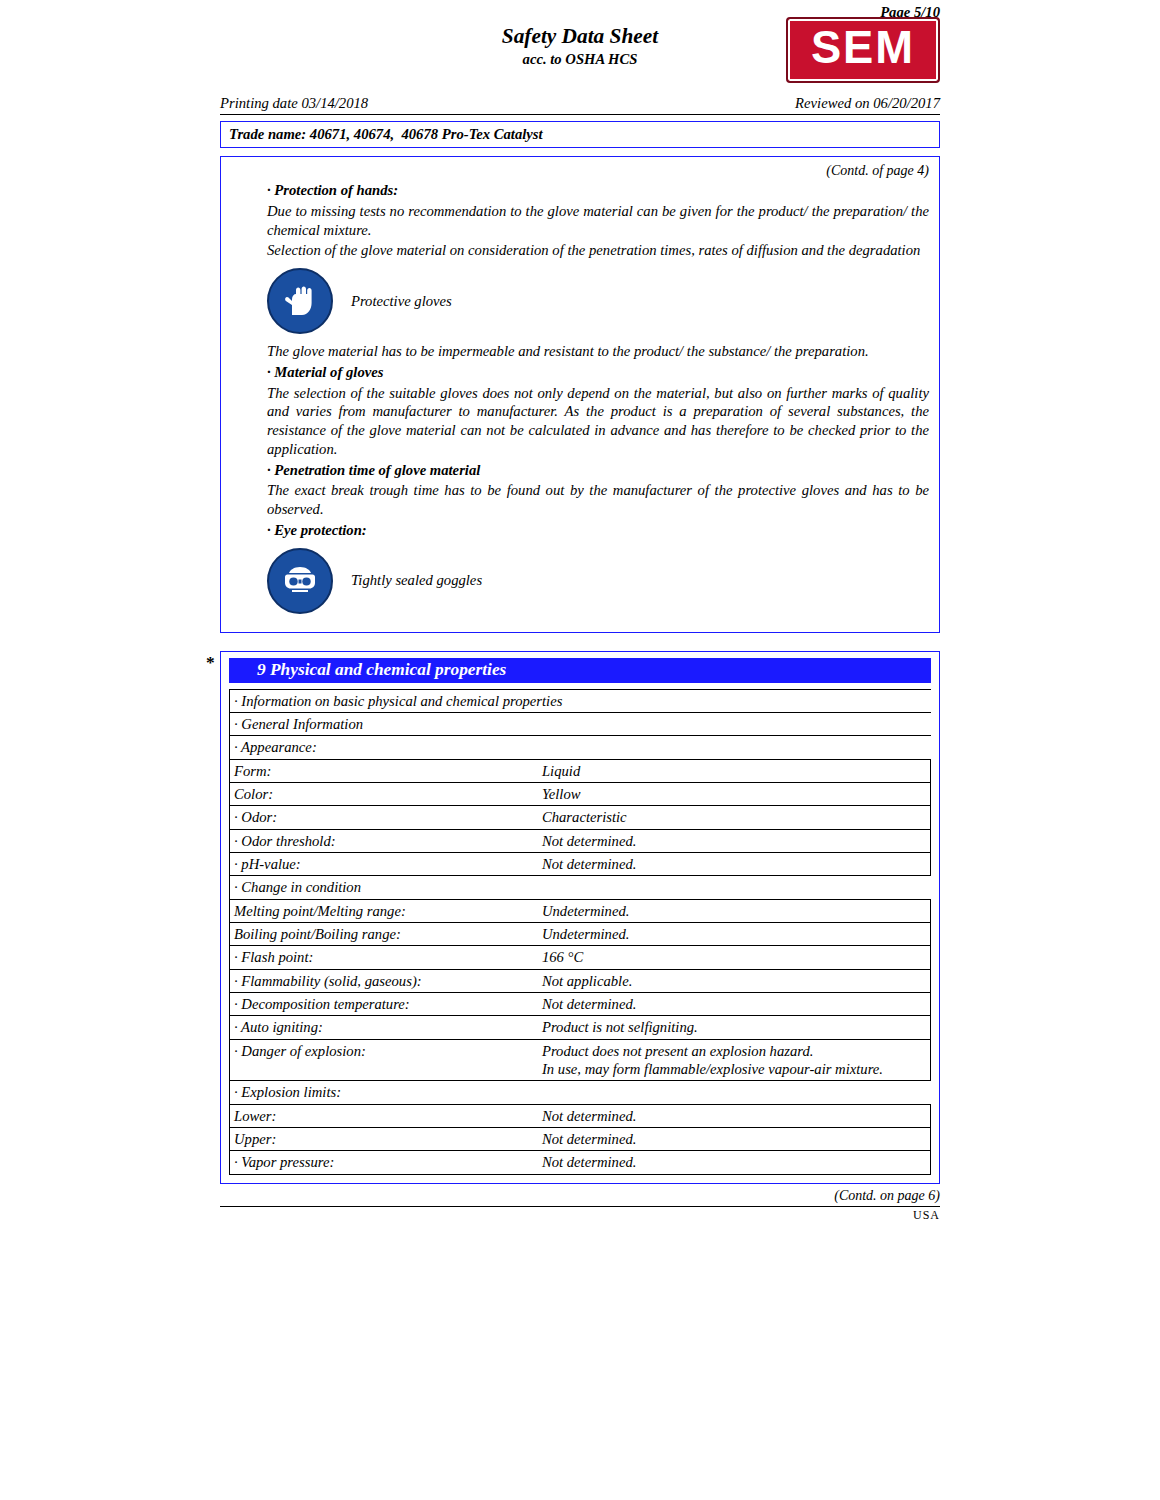Page 5/10
Safety Data Sheet
acc. to OSHA HCS
SEM
Printing date 03/14/2018 Reviewed on 06/20/2017
Trade name: 40671, 40674, 40678 Pro-Tex Catalyst
(Contd. of page 4)
· Protection of hands:
Due to missing tests no recommendation to the glove material can be given for the product/ the preparation/ the chemical mixture.
Selection of the glove material on consideration of the penetration times, rates of diffusion and the degradation
Protective gloves
The glove material has to be impermeable and resistant to the product/ the substance/ the preparation.
· Material of gloves
The selection of the suitable gloves does not only depend on the material, but also on further marks of quality and varies from manufacturer to manufacturer. As the product is a preparation of several substances, the resistance of the glove material can not be calculated in advance and has therefore to be checked prior to the application.
· Penetration time of glove material
The exact break trough time has to be found out by the manufacturer of the protective gloves and has to be observed.
· Eye protection:
Tightly sealed goggles
*
9 Physical and chemical properties
| · Information on basic physical and chemical properties |
| · General Information |
| · Appearance: |
| Form: | Liquid |
| Color: | Yellow |
| · Odor: | Characteristic |
| · Odor threshold: | Not determined. |
| · pH-value: | Not determined. |
| · Change in condition |
| Melting point/Melting range: | Undetermined. |
| Boiling point/Boiling range: | Undetermined. |
| · Flash point: | 166 °C |
| · Flammability (solid, gaseous): | Not applicable. |
| · Decomposition temperature: | Not determined. |
| · Auto igniting: | Product is not selfigniting. |
| · Danger of explosion: | Product does not present an explosion hazard. In use, may form flammable/explosive vapour-air mixture. |
| · Explosion limits: |
| Lower: | Not determined. |
| Upper: | Not determined. |
| · Vapor pressure: | Not determined. |
(Contd. on page 6) USA